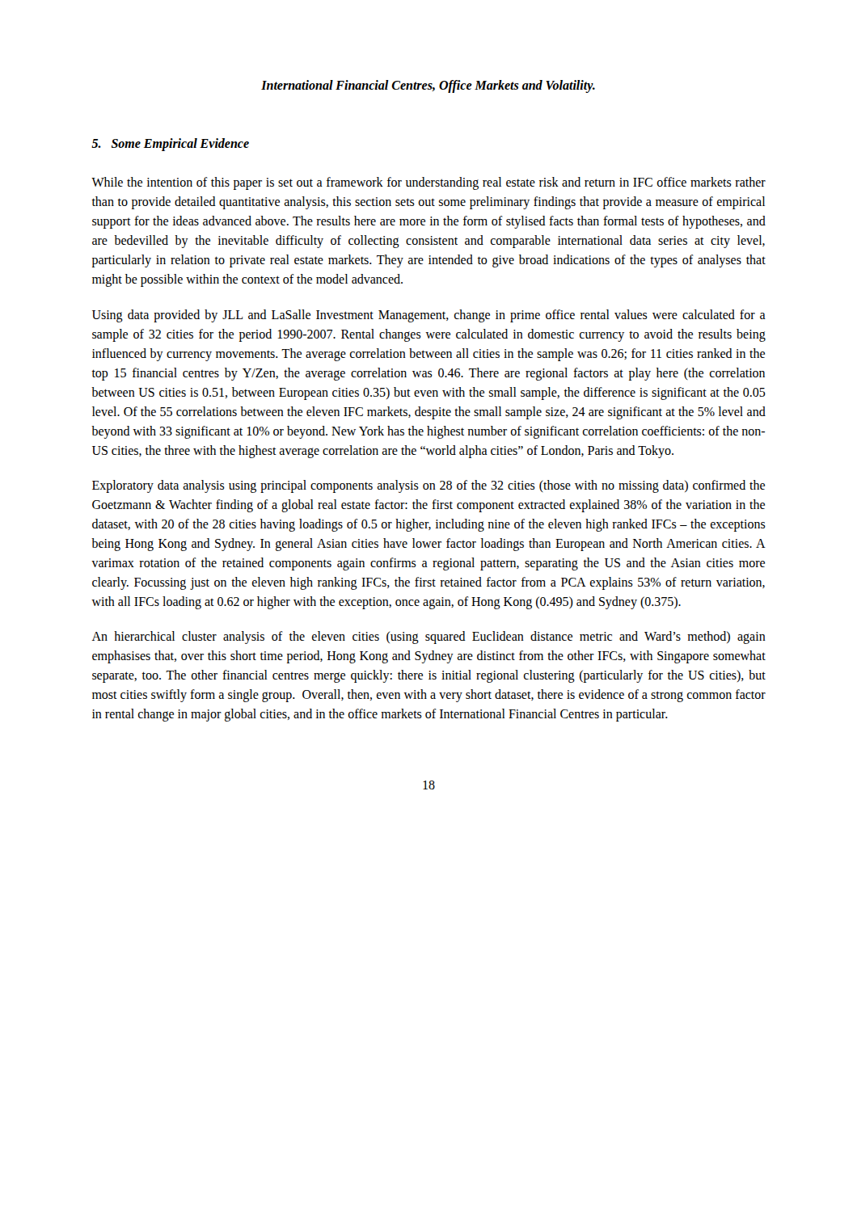International Financial Centres, Office Markets and Volatility.
5. Some Empirical Evidence
While the intention of this paper is set out a framework for understanding real estate risk and return in IFC office markets rather than to provide detailed quantitative analysis, this section sets out some preliminary findings that provide a measure of empirical support for the ideas advanced above. The results here are more in the form of stylised facts than formal tests of hypotheses, and are bedevilled by the inevitable difficulty of collecting consistent and comparable international data series at city level, particularly in relation to private real estate markets. They are intended to give broad indications of the types of analyses that might be possible within the context of the model advanced.
Using data provided by JLL and LaSalle Investment Management, change in prime office rental values were calculated for a sample of 32 cities for the period 1990-2007. Rental changes were calculated in domestic currency to avoid the results being influenced by currency movements. The average correlation between all cities in the sample was 0.26; for 11 cities ranked in the top 15 financial centres by Y/Zen, the average correlation was 0.46. There are regional factors at play here (the correlation between US cities is 0.51, between European cities 0.35) but even with the small sample, the difference is significant at the 0.05 level. Of the 55 correlations between the eleven IFC markets, despite the small sample size, 24 are significant at the 5% level and beyond with 33 significant at 10% or beyond. New York has the highest number of significant correlation coefficients: of the non-US cities, the three with the highest average correlation are the “world alpha cities” of London, Paris and Tokyo.
Exploratory data analysis using principal components analysis on 28 of the 32 cities (those with no missing data) confirmed the Goetzmann & Wachter finding of a global real estate factor: the first component extracted explained 38% of the variation in the dataset, with 20 of the 28 cities having loadings of 0.5 or higher, including nine of the eleven high ranked IFCs – the exceptions being Hong Kong and Sydney. In general Asian cities have lower factor loadings than European and North American cities. A varimax rotation of the retained components again confirms a regional pattern, separating the US and the Asian cities more clearly. Focussing just on the eleven high ranking IFCs, the first retained factor from a PCA explains 53% of return variation, with all IFCs loading at 0.62 or higher with the exception, once again, of Hong Kong (0.495) and Sydney (0.375).
An hierarchical cluster analysis of the eleven cities (using squared Euclidean distance metric and Ward’s method) again emphasises that, over this short time period, Hong Kong and Sydney are distinct from the other IFCs, with Singapore somewhat separate, too. The other financial centres merge quickly: there is initial regional clustering (particularly for the US cities), but most cities swiftly form a single group. Overall, then, even with a very short dataset, there is evidence of a strong common factor in rental change in major global cities, and in the office markets of International Financial Centres in particular.
18